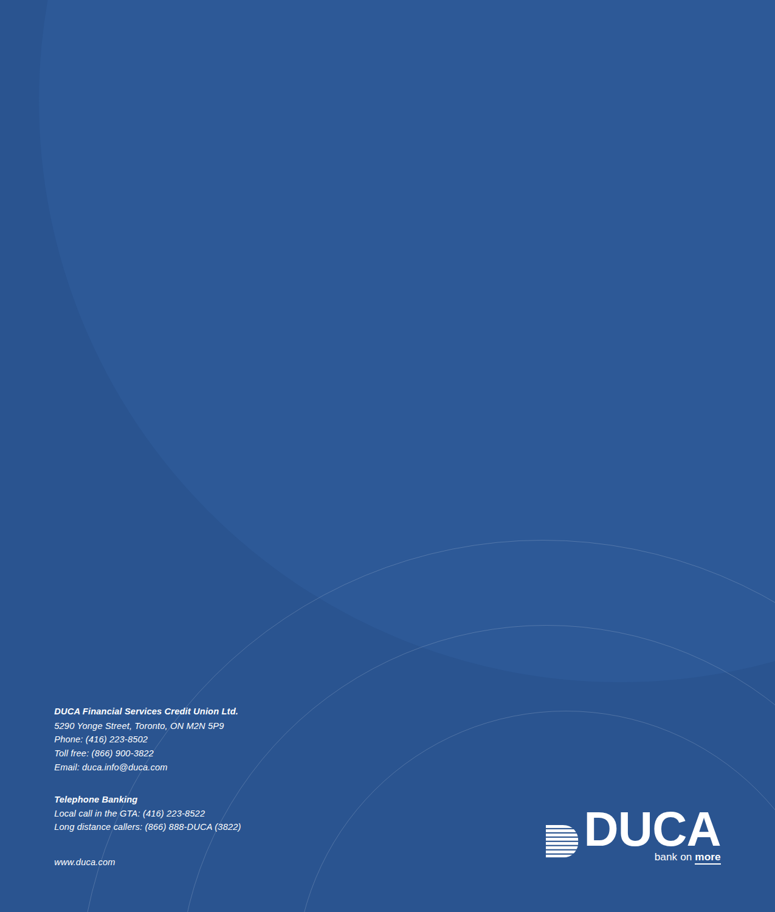DUCA Financial Services Credit Union Ltd.
5290 Yonge Street, Toronto, ON M2N 5P9
Phone: (416) 223-8502
Toll free: (866) 900-3822
Email: duca.info@duca.com
Telephone Banking
Local call in the GTA: (416) 223-8522
Long distance callers: (866) 888-DUCA (3822)
www.duca.com
DUCA bank on more